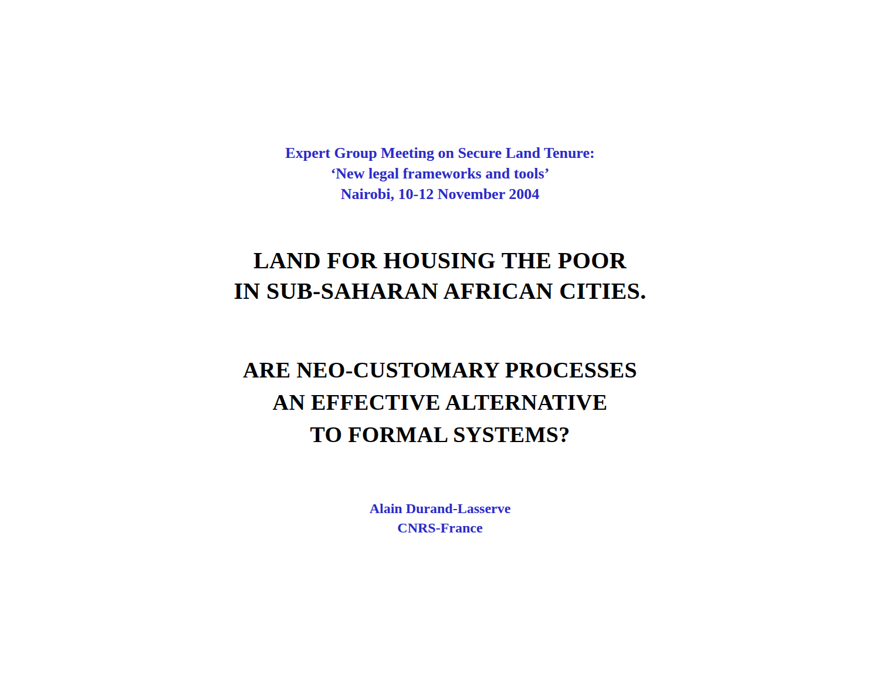Expert Group Meeting on Secure Land Tenure:
‘New legal frameworks and tools’
Nairobi, 10-12 November 2004
LAND FOR HOUSING THE POOR
IN SUB-SAHARAN AFRICAN CITIES.
ARE NEO-CUSTOMARY PROCESSES
AN EFFECTIVE ALTERNATIVE
TO FORMAL SYSTEMS?
Alain Durand-Lasserve
CNRS-France